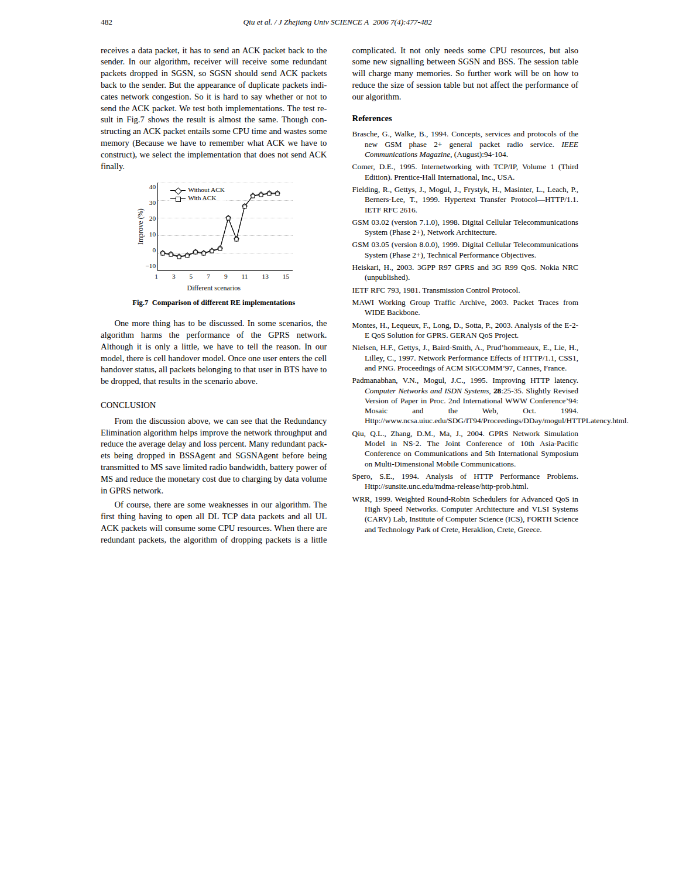482 Qiu et al. / J Zhejiang Univ SCIENCE A 2006 7(4):477-482
receives a data packet, it has to send an ACK packet back to the sender. In our algorithm, receiver will receive some redundant packets dropped in SGSN, so SGSN should send ACK packets back to the sender. But the appearance of duplicate packets indicates network congestion. So it is hard to say whether or not to send the ACK packet. We test both implementations. The test result in Fig.7 shows the result is almost the same. Though constructing an ACK packet entails some CPU time and wastes some memory (Because we have to remember what ACK we have to construct), we select the implementation that does not send ACK finally.
Improve (%)
40 30 20 10 0 −10
Without ACK
With ACK
13579111315
Different scenarios
Fig.7 Comparison of different RE implementations
One more thing has to be discussed. In some scenarios, the algorithm harms the performance of the GPRS network. Although it is only a little, we have to tell the reason. In our model, there is cell handover model. Once one user enters the cell handover status, all packets belonging to that user in BTS have to be dropped, that results in the scenario above.
CONCLUSION
From the discussion above, we can see that the Redundancy Elimination algorithm helps improve the network throughput and reduce the average delay and loss percent. Many redundant packets being dropped in BSSAgent and SGSNAgent before being transmitted to MS save limited radio bandwidth, battery power of MS and reduce the monetary cost due to charging by data volume in GPRS network.
Of course, there are some weaknesses in our algorithm. The first thing having to open all DL TCP data packets and all UL ACK packets will consume some CPU resources. When there are redundant packets, the algorithm of dropping packets is a little complicated. It not only needs some CPU resources, but also some new signalling between SGSN and BSS. The session table will charge many memories. So further work will be on how to reduce the size of session table but not affect the performance of our algorithm.
References
Brasche, G., Walke, B., 1994. Concepts, services and protocols of the new GSM phase 2+ general packet radio service. IEEE Communications Magazine, (August):94-104.
Comer, D.E., 1995. Internetworking with TCP/IP, Volume 1 (Third Edition). Prentice-Hall International, Inc., USA.
Fielding, R., Gettys, J., Mogul, J., Frystyk, H., Masinter, L., Leach, P., Berners-Lee, T., 1999. Hypertext Transfer Protocol—HTTP/1.1. IETF RFC 2616.
GSM 03.02 (version 7.1.0), 1998. Digital Cellular Telecommunications System (Phase 2+), Network Architecture.
GSM 03.05 (version 8.0.0), 1999. Digital Cellular Telecommunications System (Phase 2+), Technical Performance Objectives.
Heiskari, H., 2003. 3GPP R97 GPRS and 3G R99 QoS. Nokia NRC (unpublished).
IETF RFC 793, 1981. Transmission Control Protocol.
MAWI Working Group Traffic Archive, 2003. Packet Traces from WIDE Backbone.
Montes, H., Lequeux, F., Long, D., Sotta, P., 2003. Analysis of the E-2-E QoS Solution for GPRS. GERAN QoS Project.
Nielsen, H.F., Gettys, J., Baird-Smith, A., Prud’hommeaux, E., Lie, H., Lilley, C., 1997. Network Performance Effects of HTTP/1.1, CSS1, and PNG. Proceedings of ACM SIGCOMM’97, Cannes, France.
Padmanabhan, V.N., Mogul, J.C., 1995. Improving HTTP latency. Computer Networks and ISDN Systems, 28:25-35. Slightly Revised Version of Paper in Proc. 2nd International WWW Conference’94: Mosaic and the Web, Oct. 1994. Http://www.ncsa.uiuc.edu/SDG/IT94/Proceedings/DDay/mogul/HTTPLatency.html.
Qiu, Q.L., Zhang, D.M., Ma, J., 2004. GPRS Network Simulation Model in NS-2. The Joint Conference of 10th Asia-Pacific Conference on Communications and 5th International Symposium on Multi-Dimensional Mobile Communications.
Spero, S.E., 1994. Analysis of HTTP Performance Problems. Http://sunsite.unc.edu/mdma-release/http-prob.html.
WRR, 1999. Weighted Round-Robin Schedulers for Advanced QoS in High Speed Networks. Computer Architecture and VLSI Systems (CARV) Lab, Institute of Computer Science (ICS), FORTH Science and Technology Park of Crete, Heraklion, Crete, Greece.